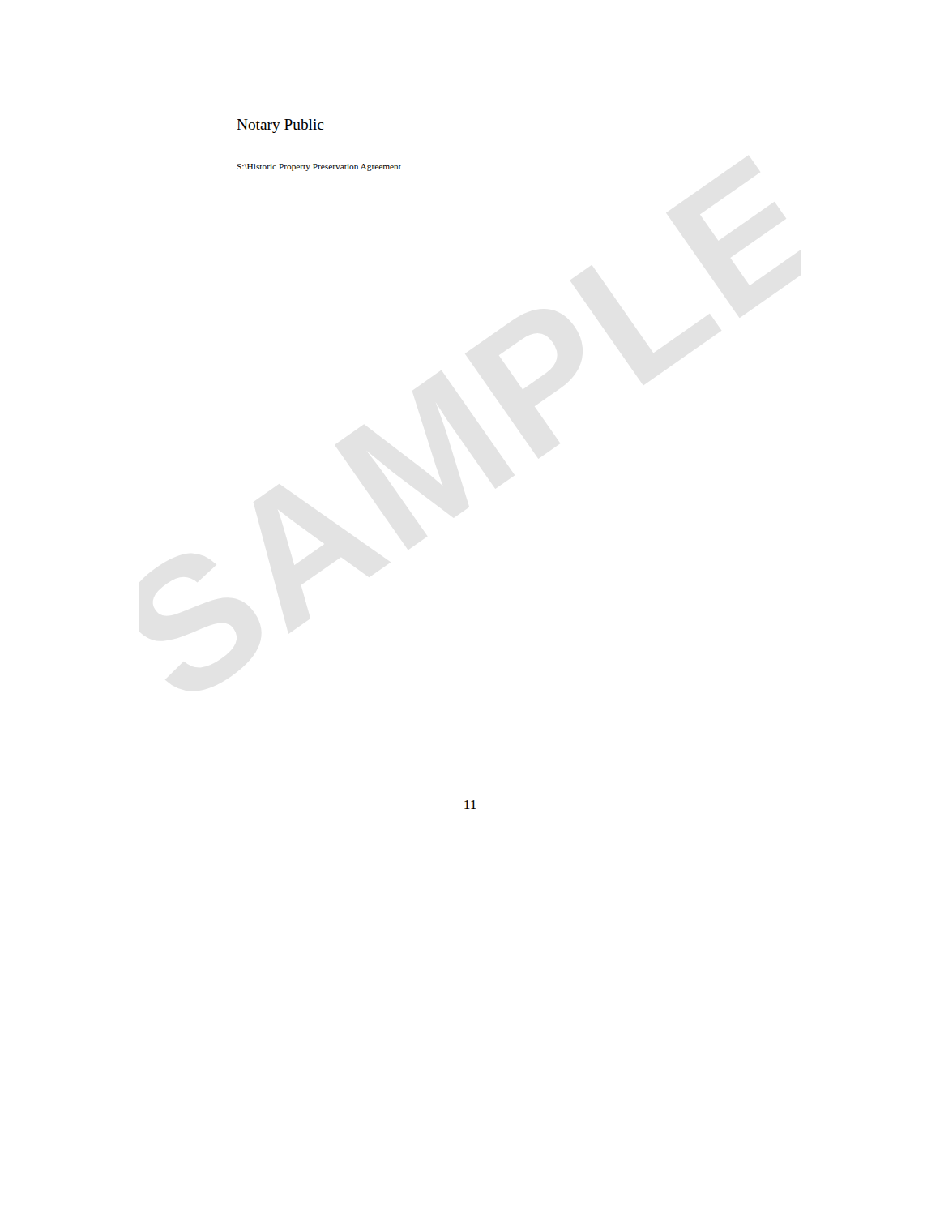SAMPLE
Notary Public
S:\Historic Property Preservation Agreement
11